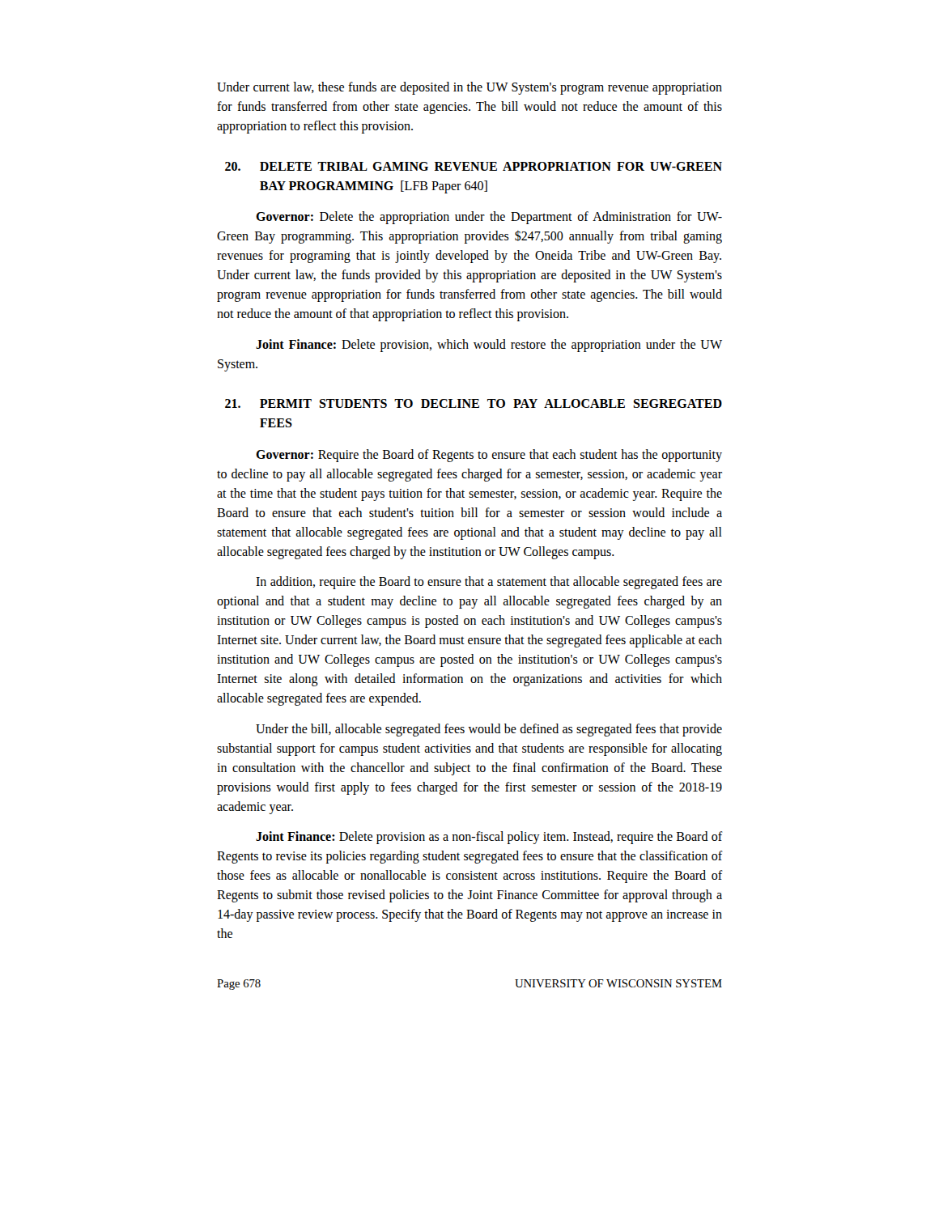Under current law, these funds are deposited in the UW System's program revenue appropriation for funds transferred from other state agencies. The bill would not reduce the amount of this appropriation to reflect this provision.
20.
DELETE TRIBAL GAMING REVENUE APPROPRIATION FOR UW-GREEN BAY PROGRAMMING [LFB Paper 640]
Governor: Delete the appropriation under the Department of Administration for UW-Green Bay programming. This appropriation provides $247,500 annually from tribal gaming revenues for programing that is jointly developed by the Oneida Tribe and UW-Green Bay. Under current law, the funds provided by this appropriation are deposited in the UW System's program revenue appropriation for funds transferred from other state agencies. The bill would not reduce the amount of that appropriation to reflect this provision.
Joint Finance: Delete provision, which would restore the appropriation under the UW System.
21.
PERMIT STUDENTS TO DECLINE TO PAY ALLOCABLE SEGREGATED FEES
Governor: Require the Board of Regents to ensure that each student has the opportunity to decline to pay all allocable segregated fees charged for a semester, session, or academic year at the time that the student pays tuition for that semester, session, or academic year. Require the Board to ensure that each student's tuition bill for a semester or session would include a statement that allocable segregated fees are optional and that a student may decline to pay all allocable segregated fees charged by the institution or UW Colleges campus.
In addition, require the Board to ensure that a statement that allocable segregated fees are optional and that a student may decline to pay all allocable segregated fees charged by an institution or UW Colleges campus is posted on each institution's and UW Colleges campus's Internet site. Under current law, the Board must ensure that the segregated fees applicable at each institution and UW Colleges campus are posted on the institution's or UW Colleges campus's Internet site along with detailed information on the organizations and activities for which allocable segregated fees are expended.
Under the bill, allocable segregated fees would be defined as segregated fees that provide substantial support for campus student activities and that students are responsible for allocating in consultation with the chancellor and subject to the final confirmation of the Board. These provisions would first apply to fees charged for the first semester or session of the 2018-19 academic year.
Joint Finance: Delete provision as a non-fiscal policy item. Instead, require the Board of Regents to revise its policies regarding student segregated fees to ensure that the classification of those fees as allocable or nonallocable is consistent across institutions. Require the Board of Regents to submit those revised policies to the Joint Finance Committee for approval through a 14-day passive review process. Specify that the Board of Regents may not approve an increase in the
Page 678
UNIVERSITY OF WISCONSIN SYSTEM